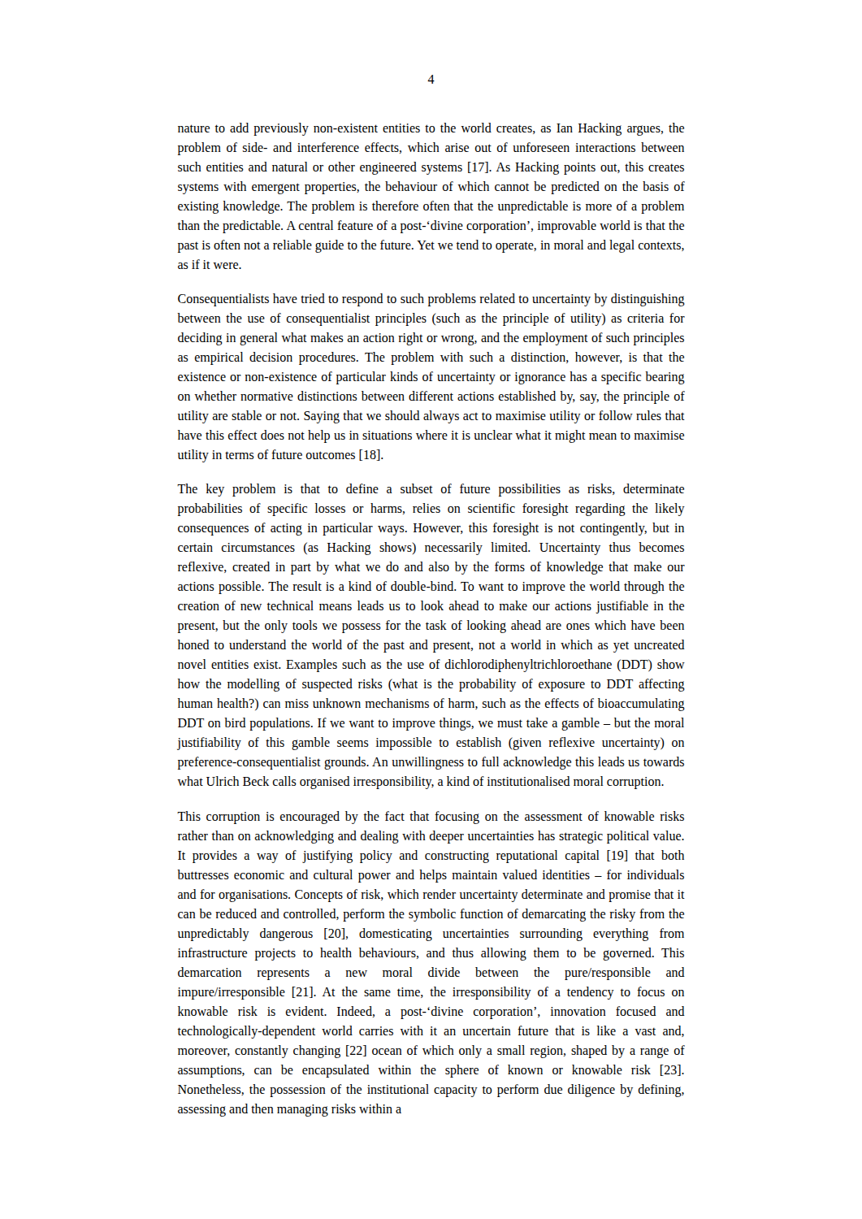4
nature to add previously non-existent entities to the world creates, as Ian Hacking argues, the problem of side- and interference effects, which arise out of unforeseen interactions between such entities and natural or other engineered systems [17]. As Hacking points out, this creates systems with emergent properties, the behaviour of which cannot be predicted on the basis of existing knowledge. The problem is therefore often that the unpredictable is more of a problem than the predictable. A central feature of a post-‘divine corporation’, improvable world is that the past is often not a reliable guide to the future. Yet we tend to operate, in moral and legal contexts, as if it were.
Consequentialists have tried to respond to such problems related to uncertainty by distinguishing between the use of consequentialist principles (such as the principle of utility) as criteria for deciding in general what makes an action right or wrong, and the employment of such principles as empirical decision procedures. The problem with such a distinction, however, is that the existence or non-existence of particular kinds of uncertainty or ignorance has a specific bearing on whether normative distinctions between different actions established by, say, the principle of utility are stable or not. Saying that we should always act to maximise utility or follow rules that have this effect does not help us in situations where it is unclear what it might mean to maximise utility in terms of future outcomes [18].
The key problem is that to define a subset of future possibilities as risks, determinate probabilities of specific losses or harms, relies on scientific foresight regarding the likely consequences of acting in particular ways. However, this foresight is not contingently, but in certain circumstances (as Hacking shows) necessarily limited. Uncertainty thus becomes reflexive, created in part by what we do and also by the forms of knowledge that make our actions possible. The result is a kind of double-bind. To want to improve the world through the creation of new technical means leads us to look ahead to make our actions justifiable in the present, but the only tools we possess for the task of looking ahead are ones which have been honed to understand the world of the past and present, not a world in which as yet uncreated novel entities exist. Examples such as the use of dichlorodiphenyltrichloroethane (DDT) show how the modelling of suspected risks (what is the probability of exposure to DDT affecting human health?) can miss unknown mechanisms of harm, such as the effects of bioaccumulating DDT on bird populations. If we want to improve things, we must take a gamble – but the moral justifiability of this gamble seems impossible to establish (given reflexive uncertainty) on preference-consequentialist grounds. An unwillingness to full acknowledge this leads us towards what Ulrich Beck calls organised irresponsibility, a kind of institutionalised moral corruption.
This corruption is encouraged by the fact that focusing on the assessment of knowable risks rather than on acknowledging and dealing with deeper uncertainties has strategic political value. It provides a way of justifying policy and constructing reputational capital [19] that both buttresses economic and cultural power and helps maintain valued identities – for individuals and for organisations. Concepts of risk, which render uncertainty determinate and promise that it can be reduced and controlled, perform the symbolic function of demarcating the risky from the unpredictably dangerous [20], domesticating uncertainties surrounding everything from infrastructure projects to health behaviours, and thus allowing them to be governed. This demarcation represents a new moral divide between the pure/responsible and impure/irresponsible [21]. At the same time, the irresponsibility of a tendency to focus on knowable risk is evident. Indeed, a post-‘divine corporation’, innovation focused and technologically-dependent world carries with it an uncertain future that is like a vast and, moreover, constantly changing [22] ocean of which only a small region, shaped by a range of assumptions, can be encapsulated within the sphere of known or knowable risk [23]. Nonetheless, the possession of the institutional capacity to perform due diligence by defining, assessing and then managing risks within a